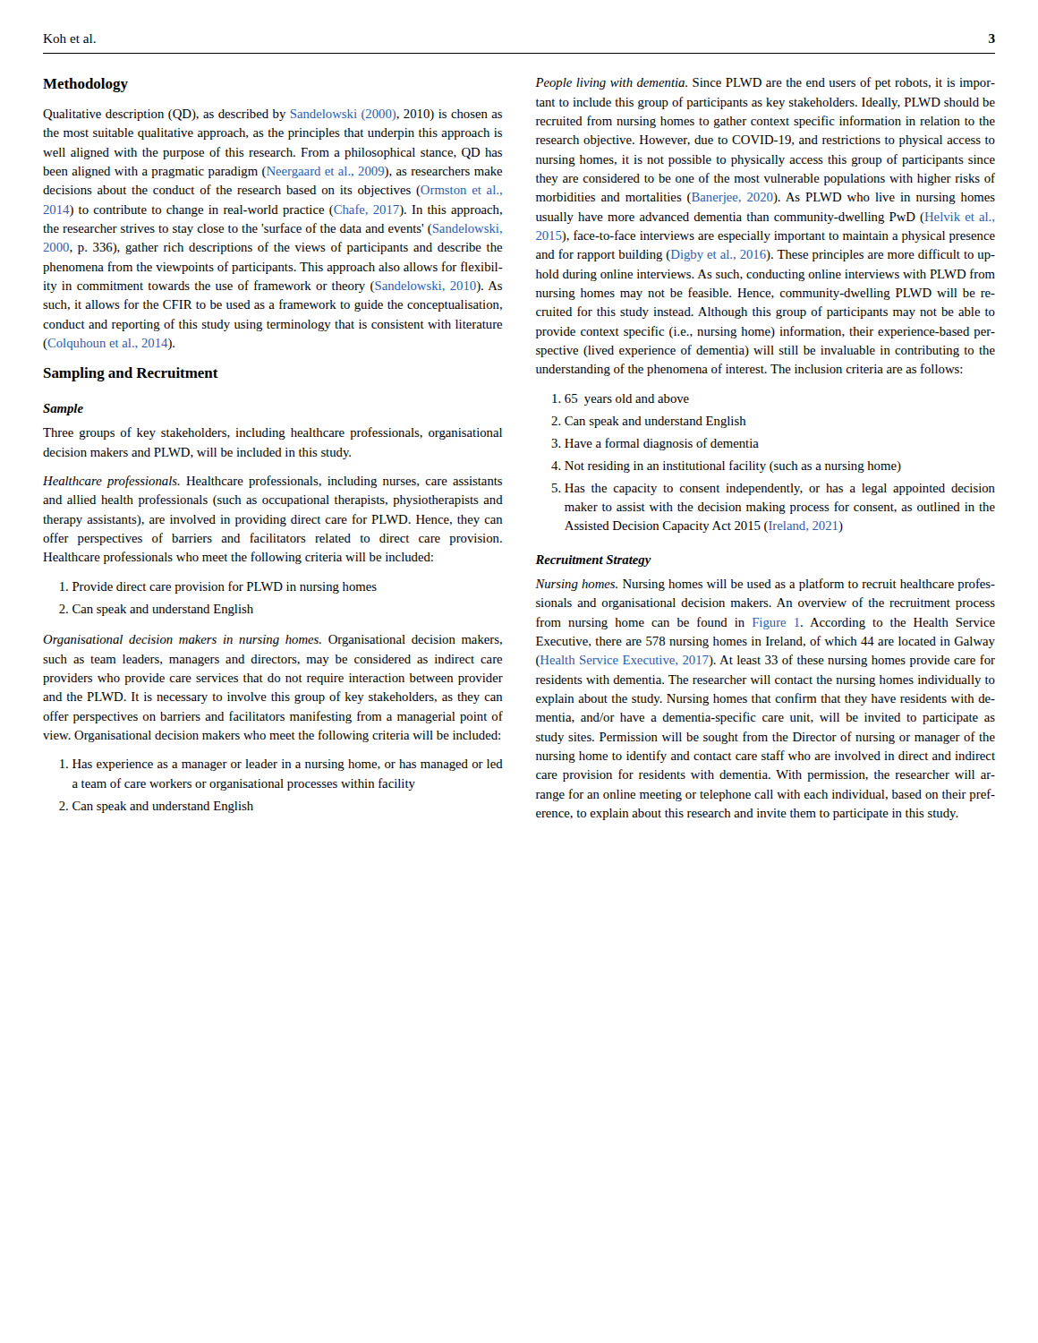Koh et al. 3
Methodology
Qualitative description (QD), as described by Sandelowski (2000), 2010) is chosen as the most suitable qualitative approach, as the principles that underpin this approach is well aligned with the purpose of this research. From a philosophical stance, QD has been aligned with a pragmatic paradigm (Neergaard et al., 2009), as researchers make decisions about the conduct of the research based on its objectives (Ormston et al., 2014) to contribute to change in real-world practice (Chafe, 2017). In this approach, the researcher strives to stay close to the 'surface of the data and events' (Sandelowski, 2000, p. 336), gather rich descriptions of the views of participants and describe the phenomena from the viewpoints of participants. This approach also allows for flexibility in commitment towards the use of framework or theory (Sandelowski, 2010). As such, it allows for the CFIR to be used as a framework to guide the conceptualisation, conduct and reporting of this study using terminology that is consistent with literature (Colquhoun et al., 2014).
Sampling and Recruitment
Sample
Three groups of key stakeholders, including healthcare professionals, organisational decision makers and PLWD, will be included in this study.
Healthcare professionals. Healthcare professionals, including nurses, care assistants and allied health professionals (such as occupational therapists, physiotherapists and therapy assistants), are involved in providing direct care for PLWD. Hence, they can offer perspectives of barriers and facilitators related to direct care provision. Healthcare professionals who meet the following criteria will be included:
Provide direct care provision for PLWD in nursing homes
Can speak and understand English
Organisational decision makers in nursing homes. Organisational decision makers, such as team leaders, managers and directors, may be considered as indirect care providers who provide care services that do not require interaction between provider and the PLWD. It is necessary to involve this group of key stakeholders, as they can offer perspectives on barriers and facilitators manifesting from a managerial point of view. Organisational decision makers who meet the following criteria will be included:
Has experience as a manager or leader in a nursing home, or has managed or led a team of care workers or organisational processes within facility
Can speak and understand English
People living with dementia. Since PLWD are the end users of pet robots, it is important to include this group of participants as key stakeholders. Ideally, PLWD should be recruited from nursing homes to gather context specific information in relation to the research objective. However, due to COVID-19, and restrictions to physical access to nursing homes, it is not possible to physically access this group of participants since they are considered to be one of the most vulnerable populations with higher risks of morbidities and mortalities (Banerjee, 2020). As PLWD who live in nursing homes usually have more advanced dementia than community-dwelling PwD (Helvik et al., 2015), face-to-face interviews are especially important to maintain a physical presence and for rapport building (Digby et al., 2016). These principles are more difficult to uphold during online interviews. As such, conducting online interviews with PLWD from nursing homes may not be feasible. Hence, community-dwelling PLWD will be recruited for this study instead. Although this group of participants may not be able to provide context specific (i.e., nursing home) information, their experience-based perspective (lived experience of dementia) will still be invaluable in contributing to the understanding of the phenomena of interest. The inclusion criteria are as follows:
65 years old and above
Can speak and understand English
Have a formal diagnosis of dementia
Not residing in an institutional facility (such as a nursing home)
Has the capacity to consent independently, or has a legal appointed decision maker to assist with the decision making process for consent, as outlined in the Assisted Decision Capacity Act 2015 (Ireland, 2021)
Recruitment Strategy
Nursing homes. Nursing homes will be used as a platform to recruit healthcare professionals and organisational decision makers. An overview of the recruitment process from nursing home can be found in Figure 1. According to the Health Service Executive, there are 578 nursing homes in Ireland, of which 44 are located in Galway (Health Service Executive, 2017). At least 33 of these nursing homes provide care for residents with dementia. The researcher will contact the nursing homes individually to explain about the study. Nursing homes that confirm that they have residents with dementia, and/or have a dementia-specific care unit, will be invited to participate as study sites. Permission will be sought from the Director of nursing or manager of the nursing home to identify and contact care staff who are involved in direct and indirect care provision for residents with dementia. With permission, the researcher will arrange for an online meeting or telephone call with each individual, based on their preference, to explain about this research and invite them to participate in this study.